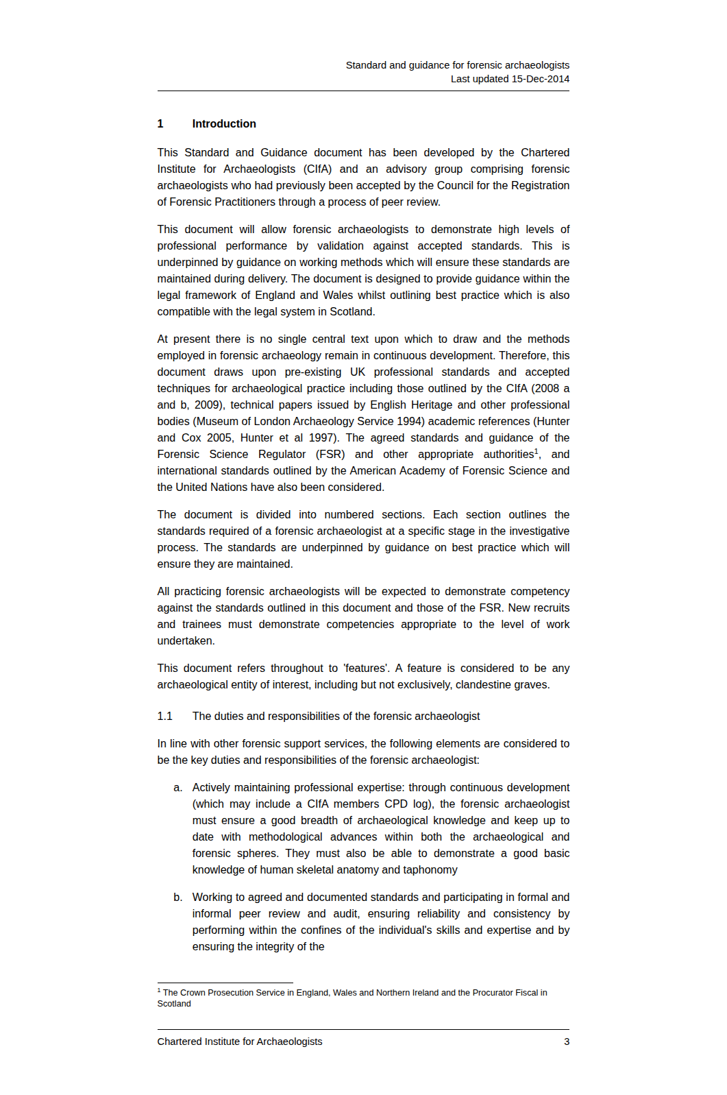Standard and guidance for forensic archaeologists
Last updated 15-Dec-2014
1 Introduction
This Standard and Guidance document has been developed by the Chartered Institute for Archaeologists (CIfA) and an advisory group comprising forensic archaeologists who had previously been accepted by the Council for the Registration of Forensic Practitioners through a process of peer review.
This document will allow forensic archaeologists to demonstrate high levels of professional performance by validation against accepted standards. This is underpinned by guidance on working methods which will ensure these standards are maintained during delivery. The document is designed to provide guidance within the legal framework of England and Wales whilst outlining best practice which is also compatible with the legal system in Scotland.
At present there is no single central text upon which to draw and the methods employed in forensic archaeology remain in continuous development. Therefore, this document draws upon pre-existing UK professional standards and accepted techniques for archaeological practice including those outlined by the CIfA (2008 a and b, 2009), technical papers issued by English Heritage and other professional bodies (Museum of London Archaeology Service 1994) academic references (Hunter and Cox 2005, Hunter et al 1997). The agreed standards and guidance of the Forensic Science Regulator (FSR) and other appropriate authorities1, and international standards outlined by the American Academy of Forensic Science and the United Nations have also been considered.
The document is divided into numbered sections. Each section outlines the standards required of a forensic archaeologist at a specific stage in the investigative process. The standards are underpinned by guidance on best practice which will ensure they are maintained.
All practicing forensic archaeologists will be expected to demonstrate competency against the standards outlined in this document and those of the FSR. New recruits and trainees must demonstrate competencies appropriate to the level of work undertaken.
This document refers throughout to 'features'. A feature is considered to be any archaeological entity of interest, including but not exclusively, clandestine graves.
1.1 The duties and responsibilities of the forensic archaeologist
In line with other forensic support services, the following elements are considered to be the key duties and responsibilities of the forensic archaeologist:
Actively maintaining professional expertise: through continuous development (which may include a CIfA members CPD log), the forensic archaeologist must ensure a good breadth of archaeological knowledge and keep up to date with methodological advances within both the archaeological and forensic spheres. They must also be able to demonstrate a good basic knowledge of human skeletal anatomy and taphonomy
Working to agreed and documented standards and participating in formal and informal peer review and audit, ensuring reliability and consistency by performing within the confines of the individual's skills and expertise and by ensuring the integrity of the
1 The Crown Prosecution Service in England, Wales and Northern Ireland and the Procurator Fiscal in Scotland
Chartered Institute for Archaeologists 3